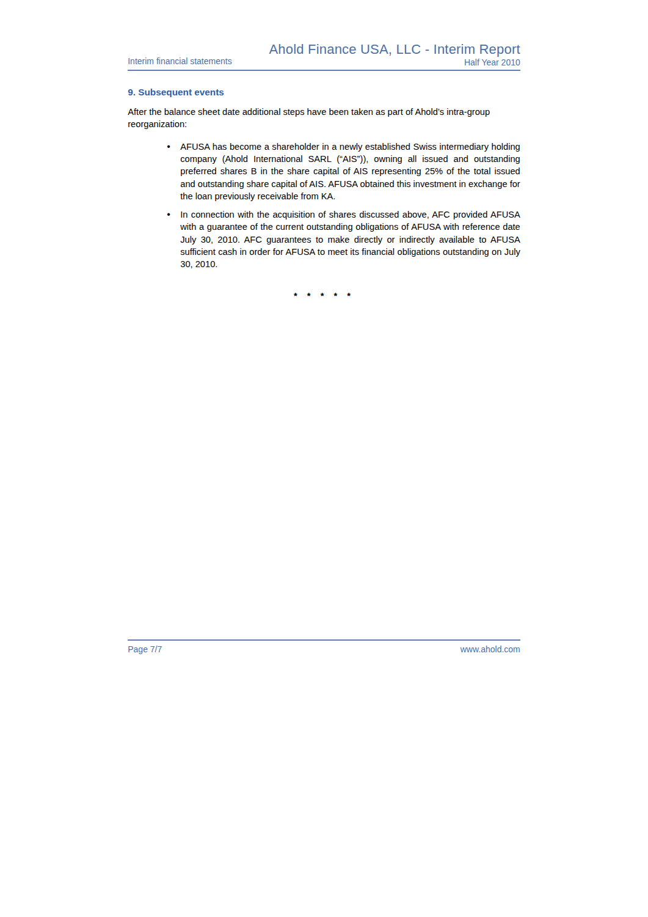Interim financial statements
Ahold Finance USA, LLC - Interim Report
Half Year 2010
9. Subsequent events
After the balance sheet date additional steps have been taken as part of Ahold’s intra-group reorganization:
AFUSA has become a shareholder in a newly established Swiss intermediary holding company (Ahold International SARL (“AIS”)), owning all issued and outstanding preferred shares B in the share capital of AIS representing 25% of the total issued and outstanding share capital of AIS. AFUSA obtained this investment in exchange for the loan previously receivable from KA.
In connection with the acquisition of shares discussed above, AFC provided AFUSA with a guarantee of the current outstanding obligations of AFUSA with reference date July 30, 2010. AFC guarantees to make directly or indirectly available to AFUSA sufficient cash in order for AFUSA to meet its financial obligations outstanding on July 30, 2010.
* * * * *
Page 7/7
www.ahold.com